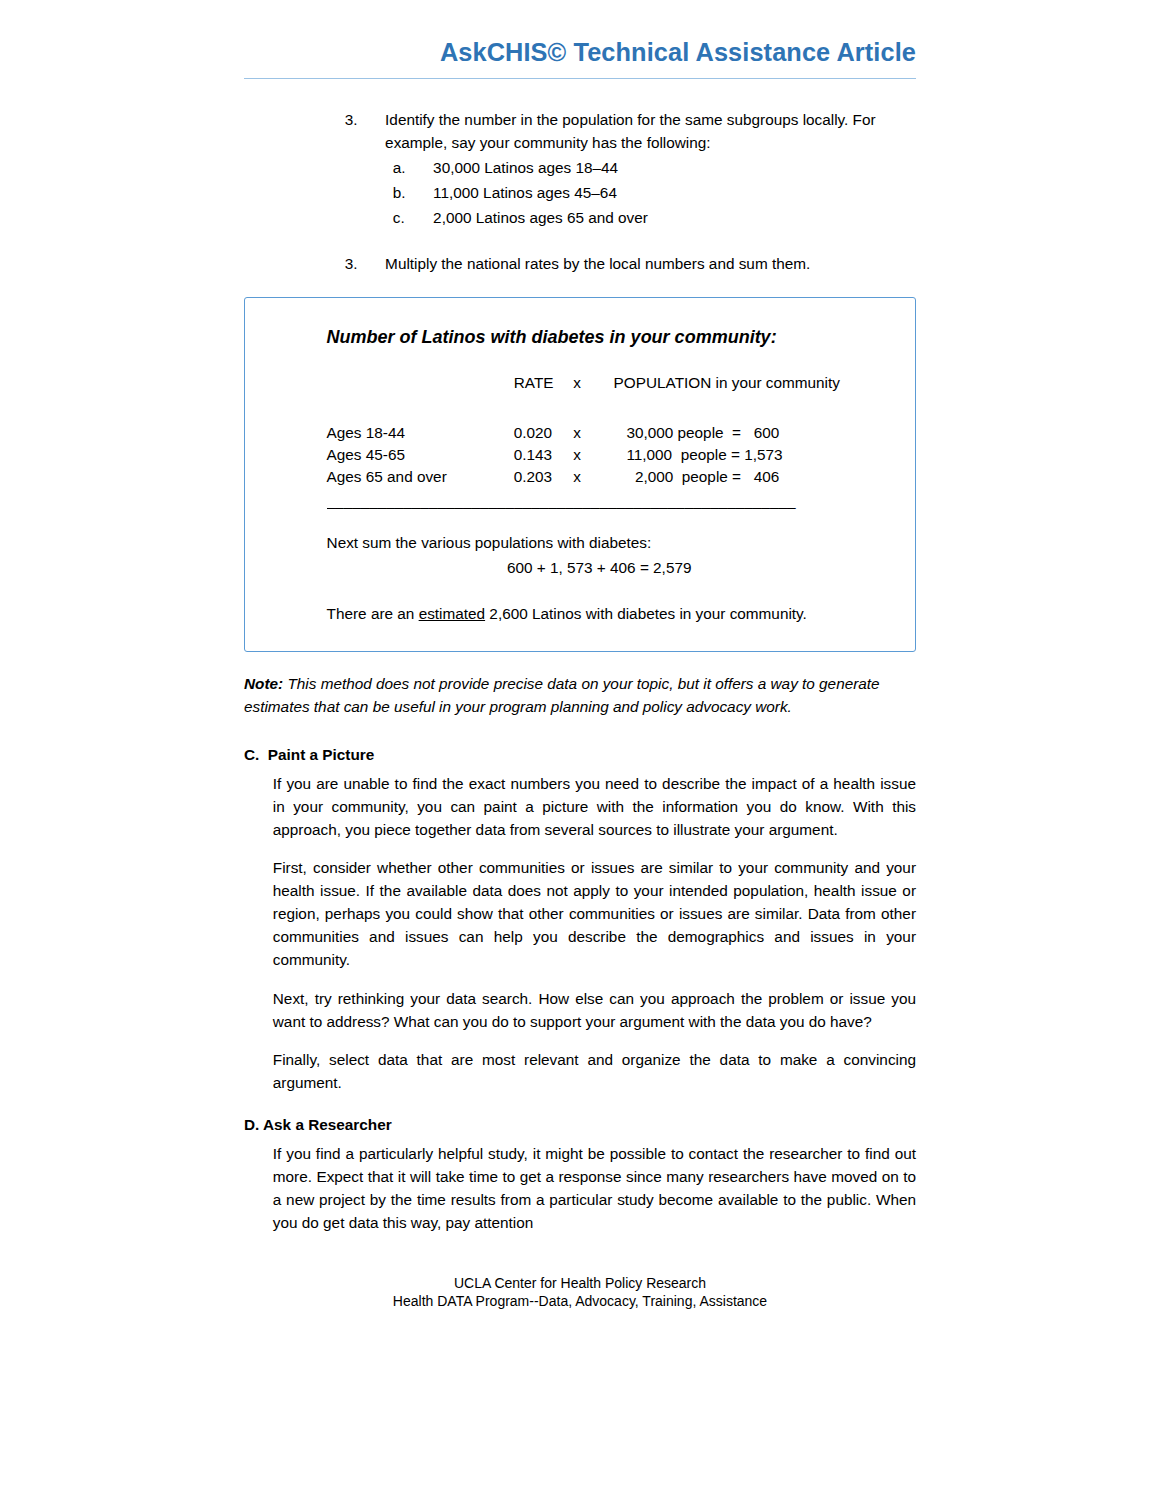AskCHIS© Technical Assistance Article
3.
Identify the number in the population for the same subgroups locally. For example, say your community has the following:
a.
30,000 Latinos ages 18–44
b.
11,000 Latinos ages 45–64
c.
2,000 Latinos ages 65 and over
3.
Multiply the national rates by the local numbers and sum them.
Number of Latinos with diabetes in your community:
| | RATE | x | POPULATION in your community |
| Ages 18-44 | 0.020 | x | 30,000 people = 600 |
| Ages 45-65 | 0.143 | x | 11,000 people = 1,573 |
| Ages 65 and over | 0.203 | x | 2,000 people = 406 |
_______________________________________________________
Next sum the various populations with diabetes:
600 + 1, 573 + 406 = 2,579
There are an estimated 2,600 Latinos with diabetes in your community.
Note: This method does not provide precise data on your topic, but it offers a way to generate estimates that can be useful in your program planning and policy advocacy work.
C. Paint a Picture
If you are unable to find the exact numbers you need to describe the impact of a health issue in your community, you can paint a picture with the information you do know. With this approach, you piece together data from several sources to illustrate your argument.
First, consider whether other communities or issues are similar to your community and your health issue. If the available data does not apply to your intended population, health issue or region, perhaps you could show that other communities or issues are similar. Data from other communities and issues can help you describe the demographics and issues in your community.
Next, try rethinking your data search. How else can you approach the problem or issue you want to address? What can you do to support your argument with the data you do have?
Finally, select data that are most relevant and organize the data to make a convincing argument.
D. Ask a Researcher
If you find a particularly helpful study, it might be possible to contact the researcher to find out more. Expect that it will take time to get a response since many researchers have moved on to a new project by the time results from a particular study become available to the public. When you do get data this way, pay attention
UCLA Center for Health Policy Research
Health DATA Program--Data, Advocacy, Training, Assistance